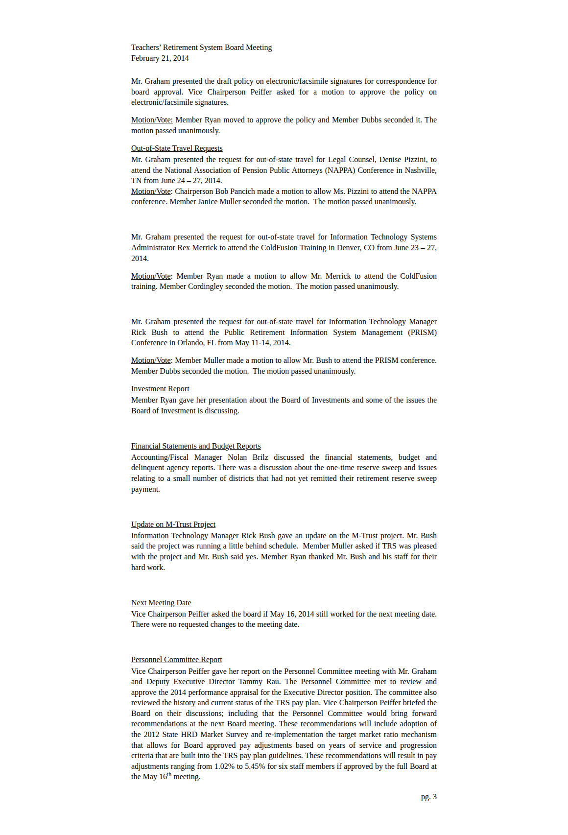Teachers’ Retirement System Board Meeting
February 21, 2014
Mr. Graham presented the draft policy on electronic/facsimile signatures for correspondence for board approval. Vice Chairperson Peiffer asked for a motion to approve the policy on electronic/facsimile signatures.
Motion/Vote: Member Ryan moved to approve the policy and Member Dubbs seconded it. The motion passed unanimously.
Out-of-State Travel Requests
Mr. Graham presented the request for out-of-state travel for Legal Counsel, Denise Pizzini, to attend the National Association of Pension Public Attorneys (NAPPA) Conference in Nashville, TN from June 24 – 27, 2014.
Motion/Vote: Chairperson Bob Pancich made a motion to allow Ms. Pizzini to attend the NAPPA conference. Member Janice Muller seconded the motion. The motion passed unanimously.
Mr. Graham presented the request for out-of-state travel for Information Technology Systems Administrator Rex Merrick to attend the ColdFusion Training in Denver, CO from June 23 – 27, 2014.
Motion/Vote: Member Ryan made a motion to allow Mr. Merrick to attend the ColdFusion training. Member Cordingley seconded the motion. The motion passed unanimously.
Mr. Graham presented the request for out-of-state travel for Information Technology Manager Rick Bush to attend the Public Retirement Information System Management (PRISM) Conference in Orlando, FL from May 11-14, 2014.
Motion/Vote: Member Muller made a motion to allow Mr. Bush to attend the PRISM conference. Member Dubbs seconded the motion. The motion passed unanimously.
Investment Report
Member Ryan gave her presentation about the Board of Investments and some of the issues the Board of Investment is discussing.
Financial Statements and Budget Reports
Accounting/Fiscal Manager Nolan Brilz discussed the financial statements, budget and delinquent agency reports. There was a discussion about the one-time reserve sweep and issues relating to a small number of districts that had not yet remitted their retirement reserve sweep payment.
Update on M-Trust Project
Information Technology Manager Rick Bush gave an update on the M-Trust project. Mr. Bush said the project was running a little behind schedule. Member Muller asked if TRS was pleased with the project and Mr. Bush said yes. Member Ryan thanked Mr. Bush and his staff for their hard work.
Next Meeting Date
Vice Chairperson Peiffer asked the board if May 16, 2014 still worked for the next meeting date. There were no requested changes to the meeting date.
Personnel Committee Report
Vice Chairperson Peiffer gave her report on the Personnel Committee meeting with Mr. Graham and Deputy Executive Director Tammy Rau. The Personnel Committee met to review and approve the 2014 performance appraisal for the Executive Director position. The committee also reviewed the history and current status of the TRS pay plan. Vice Chairperson Peiffer briefed the Board on their discussions; including that the Personnel Committee would bring forward recommendations at the next Board meeting. These recommendations will include adoption of the 2012 State HRD Market Survey and re-implementation the target market ratio mechanism that allows for Board approved pay adjustments based on years of service and progression criteria that are built into the TRS pay plan guidelines. These recommendations will result in pay adjustments ranging from 1.02% to 5.45% for six staff members if approved by the full Board at the May 16th meeting.
pg. 3